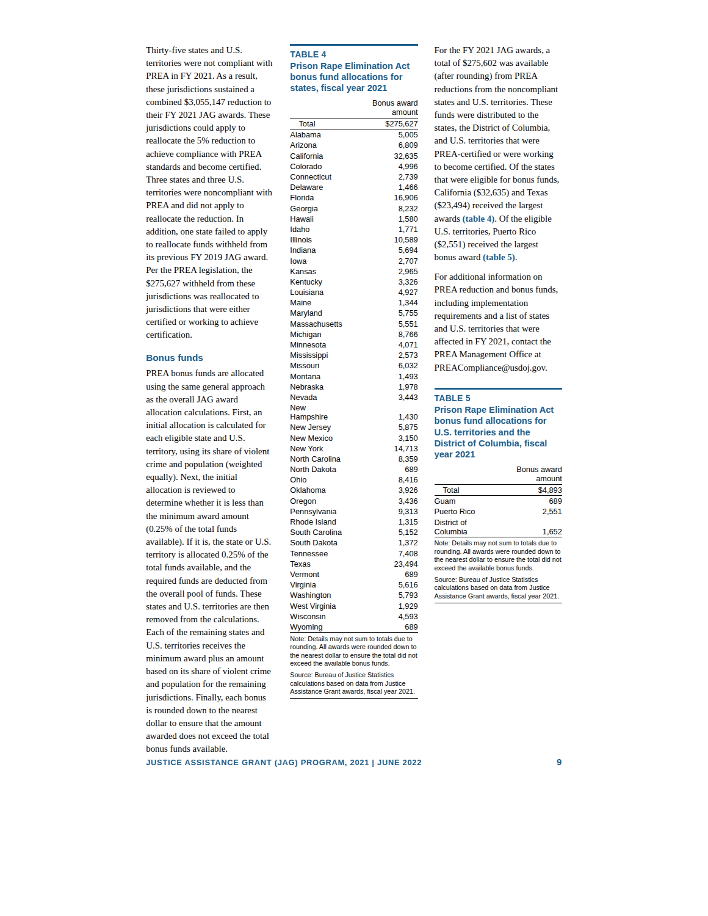Thirty-five states and U.S. territories were not compliant with PREA in FY 2021. As a result, these jurisdictions sustained a combined $3,055,147 reduction to their FY 2021 JAG awards. These jurisdictions could apply to reallocate the 5% reduction to achieve compliance with PREA standards and become certified. Three states and three U.S. territories were noncompliant with PREA and did not apply to reallocate the reduction. In addition, one state failed to apply to reallocate funds withheld from its previous FY 2019 JAG award. Per the PREA legislation, the $275,627 withheld from these jurisdictions was reallocated to jurisdictions that were either certified or working to achieve certification.
Bonus funds
PREA bonus funds are allocated using the same general approach as the overall JAG award allocation calculations. First, an initial allocation is calculated for each eligible state and U.S. territory, using its share of violent crime and population (weighted equally). Next, the initial allocation is reviewed to determine whether it is less than the minimum award amount (0.25% of the total funds available). If it is, the state or U.S. territory is allocated 0.25% of the total funds available, and the required funds are deducted from the overall pool of funds. These states and U.S. territories are then removed from the calculations. Each of the remaining states and U.S. territories receives the minimum award plus an amount based on its share of violent crime and population for the remaining jurisdictions. Finally, each bonus is rounded down to the nearest dollar to ensure that the amount awarded does not exceed the total bonus funds available.
TABLE 4
Prison Rape Elimination Act bonus fund allocations for states, fiscal year 2021
| | Bonus award amount |
| --- | --- |
| Total | $275,627 |
| Alabama | 5,005 |
| Arizona | 6,809 |
| California | 32,635 |
| Colorado | 4,996 |
| Connecticut | 2,739 |
| Delaware | 1,466 |
| Florida | 16,906 |
| Georgia | 8,232 |
| Hawaii | 1,580 |
| Idaho | 1,771 |
| Illinois | 10,589 |
| Indiana | 5,694 |
| Iowa | 2,707 |
| Kansas | 2,965 |
| Kentucky | 3,326 |
| Louisiana | 4,927 |
| Maine | 1,344 |
| Maryland | 5,755 |
| Massachusetts | 5,551 |
| Michigan | 8,766 |
| Minnesota | 4,071 |
| Mississippi | 2,573 |
| Missouri | 6,032 |
| Montana | 1,493 |
| Nebraska | 1,978 |
| Nevada | 3,443 |
| New Hampshire | 1,430 |
| New Jersey | 5,875 |
| New Mexico | 3,150 |
| New York | 14,713 |
| North Carolina | 8,359 |
| North Dakota | 689 |
| Ohio | 8,416 |
| Oklahoma | 3,926 |
| Oregon | 3,436 |
| Pennsylvania | 9,313 |
| Rhode Island | 1,315 |
| South Carolina | 5,152 |
| South Dakota | 1,372 |
| Tennessee | 7,408 |
| Texas | 23,494 |
| Vermont | 689 |
| Virginia | 5,616 |
| Washington | 5,793 |
| West Virginia | 1,929 |
| Wisconsin | 4,593 |
| Wyoming | 689 |
Note: Details may not sum to totals due to rounding. All awards were rounded down to the nearest dollar to ensure the total did not exceed the available bonus funds.
Source: Bureau of Justice Statistics calculations based on data from Justice Assistance Grant awards, fiscal year 2021.
For the FY 2021 JAG awards, a total of $275,602 was available (after rounding) from PREA reductions from the noncompliant states and U.S. territories. These funds were distributed to the states, the District of Columbia, and U.S. territories that were PREA-certified or were working to become certified. Of the states that were eligible for bonus funds, California ($32,635) and Texas ($23,494) received the largest awards (table 4). Of the eligible U.S. territories, Puerto Rico ($2,551) received the largest bonus award (table 5).
For additional information on PREA reduction and bonus funds, including implementation requirements and a list of states and U.S. territories that were affected in FY 2021, contact the PREA Management Office at PREACompliance@usdoj.gov.
TABLE 5
Prison Rape Elimination Act bonus fund allocations for U.S. territories and the District of Columbia, fiscal year 2021
| | Bonus award amount |
| --- | --- |
| Total | $4,893 |
| Guam | 689 |
| Puerto Rico | 2,551 |
| District of Columbia | 1,652 |
Note: Details may not sum to totals due to rounding. All awards were rounded down to the nearest dollar to ensure the total did not exceed the available bonus funds.
Source: Bureau of Justice Statistics calculations based on data from Justice Assistance Grant awards, fiscal year 2021.
JUSTICE ASSISTANCE GRANT (JAG) PROGRAM, 2021 | JUNE 2022
9